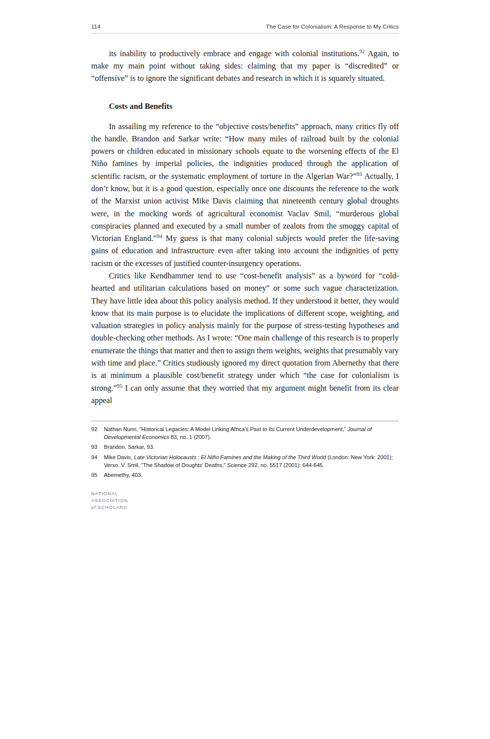114 The Case for Colonialism: A Response to My Critics
its inability to productively embrace and engage with colonial institutions.92 Again, to make my main point without taking sides: claiming that my paper is “discredited” or “offensive” is to ignore the significant debates and research in which it is squarely situated.
Costs and Benefits
In assailing my reference to the “objective costs/benefits” approach, many critics fly off the handle. Brandon and Sarkar write: “How many miles of railroad built by the colonial powers or children educated in missionary schools equate to the worsening effects of the El Niño famines by imperial policies, the indignities produced through the application of scientific racism, or the systematic employment of torture in the Algerian War?”93 Actually, I don’t know, but it is a good question, especially once one discounts the reference to the work of the Marxist union activist Mike Davis claiming that nineteenth century global droughts were, in the mocking words of agricultural economist Vaclav Smil, “murderous global conspiracies planned and executed by a small number of zealots from the smoggy capital of Victorian England.”94 My guess is that many colonial subjects would prefer the life-saving gains of education and infrastructure even after taking into account the indignities of petty racism or the excesses of justified counter-insurgency operations.
Critics like Kendhammer tend to use “cost-benefit analysis” as a byword for “cold-hearted and utilitarian calculations based on money” or some such vague characterization. They have little idea about this policy analysis method. If they understood it better, they would know that its main purpose is to elucidate the implications of different scope, weighting, and valuation strategies in policy analysis mainly for the purpose of stress-testing hypotheses and double-checking other methods. As I wrote: “One main challenge of this research is to properly enumerate the things that matter and then to assign them weights, weights that presumably vary with time and place.” Critics studiously ignored my direct quotation from Abernethy that there is at minimum a plausible cost/benefit strategy under which “the case for colonialism is strong.”95 I can only assume that they worried that my argument might benefit from its clear appeal
92 Nathan Nunn, “Historical Legacies: A Model Linking Africa’s Past to Its Current Underdevelopment,” Journal of Developmental Economics 83, no. 1 (2007).
93 Brandon, Sarkar, 93.
94 Mike Davis, Late Victorian Holocausts : El Niño Famines and the Making of the Third World (London: New York: 2001); Verso. V. Smil, “The Shadow of Doughts’ Deaths,” Science 292, no. 5517 (2001): 644-645.
95 Abernethy, 403.
National
Association
of Scholars